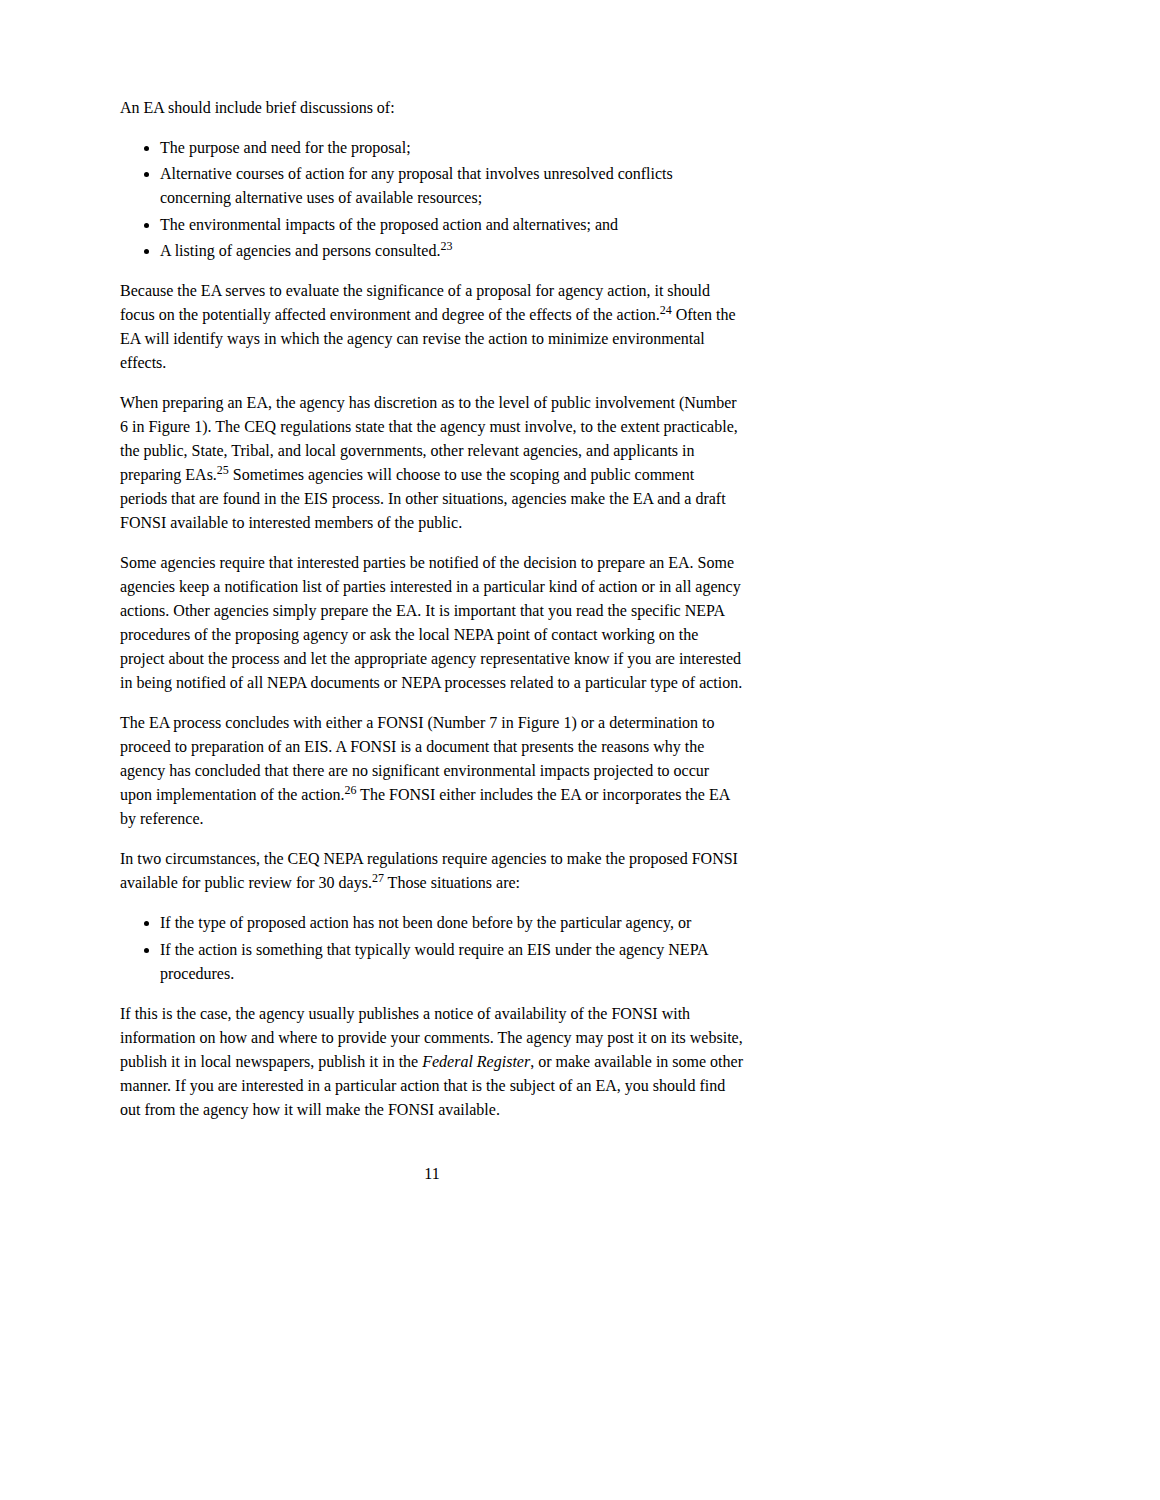An EA should include brief discussions of:
The purpose and need for the proposal;
Alternative courses of action for any proposal that involves unresolved conflicts concerning alternative uses of available resources;
The environmental impacts of the proposed action and alternatives; and
A listing of agencies and persons consulted.23
Because the EA serves to evaluate the significance of a proposal for agency action, it should focus on the potentially affected environment and degree of the effects of the action.24 Often the EA will identify ways in which the agency can revise the action to minimize environmental effects.
When preparing an EA, the agency has discretion as to the level of public involvement (Number 6 in Figure 1). The CEQ regulations state that the agency must involve, to the extent practicable, the public, State, Tribal, and local governments, other relevant agencies, and applicants in preparing EAs.25 Sometimes agencies will choose to use the scoping and public comment periods that are found in the EIS process. In other situations, agencies make the EA and a draft FONSI available to interested members of the public.
Some agencies require that interested parties be notified of the decision to prepare an EA. Some agencies keep a notification list of parties interested in a particular kind of action or in all agency actions. Other agencies simply prepare the EA. It is important that you read the specific NEPA procedures of the proposing agency or ask the local NEPA point of contact working on the project about the process and let the appropriate agency representative know if you are interested in being notified of all NEPA documents or NEPA processes related to a particular type of action.
The EA process concludes with either a FONSI (Number 7 in Figure 1) or a determination to proceed to preparation of an EIS. A FONSI is a document that presents the reasons why the agency has concluded that there are no significant environmental impacts projected to occur upon implementation of the action.26 The FONSI either includes the EA or incorporates the EA by reference.
In two circumstances, the CEQ NEPA regulations require agencies to make the proposed FONSI available for public review for 30 days.27 Those situations are:
If the type of proposed action has not been done before by the particular agency, or
If the action is something that typically would require an EIS under the agency NEPA procedures.
If this is the case, the agency usually publishes a notice of availability of the FONSI with information on how and where to provide your comments. The agency may post it on its website, publish it in local newspapers, publish it in the Federal Register, or make available in some other manner. If you are interested in a particular action that is the subject of an EA, you should find out from the agency how it will make the FONSI available.
11